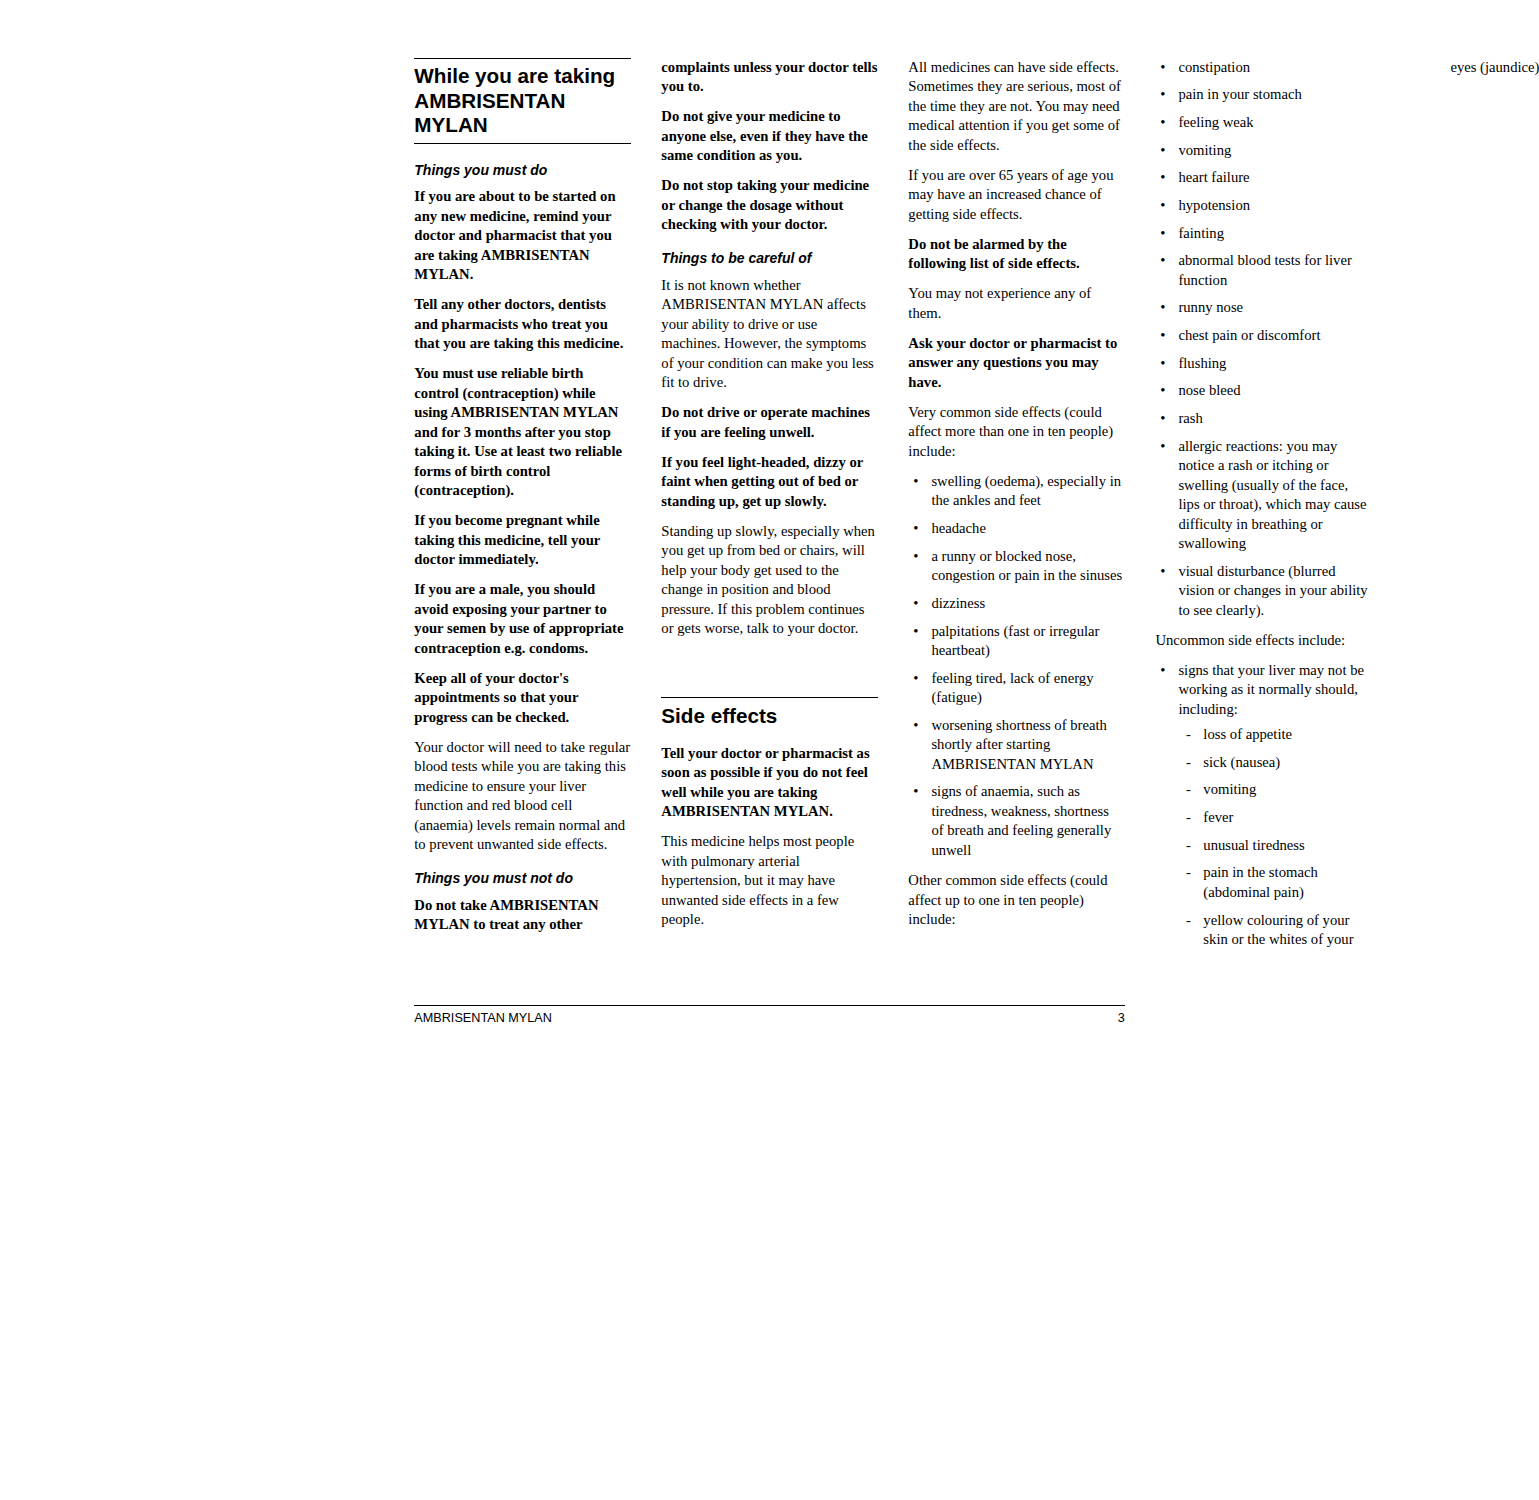While you are taking AMBRISENTAN MYLAN
Things you must do
If you are about to be started on any new medicine, remind your doctor and pharmacist that you are taking AMBRISENTAN MYLAN.
Tell any other doctors, dentists and pharmacists who treat you that you are taking this medicine.
You must use reliable birth control (contraception) while using AMBRISENTAN MYLAN and for 3 months after you stop taking it. Use at least two reliable forms of birth control (contraception).
If you become pregnant while taking this medicine, tell your doctor immediately.
If you are a male, you should avoid exposing your partner to your semen by use of appropriate contraception e.g. condoms.
Keep all of your doctor's appointments so that your progress can be checked.
Your doctor will need to take regular blood tests while you are taking this medicine to ensure your liver function and red blood cell (anaemia) levels remain normal and to prevent unwanted side effects.
Things you must not do
Do not take AMBRISENTAN MYLAN to treat any other complaints unless your doctor tells you to.
Do not give your medicine to anyone else, even if they have the same condition as you.
Do not stop taking your medicine or change the dosage without checking with your doctor.
Things to be careful of
It is not known whether AMBRISENTAN MYLAN affects your ability to drive or use machines. However, the symptoms of your condition can make you less fit to drive.
Do not drive or operate machines if you are feeling unwell.
If you feel light-headed, dizzy or faint when getting out of bed or standing up, get up slowly.
Standing up slowly, especially when you get up from bed or chairs, will help your body get used to the change in position and blood pressure. If this problem continues or gets worse, talk to your doctor.
Side effects
Tell your doctor or pharmacist as soon as possible if you do not feel well while you are taking AMBRISENTAN MYLAN.
This medicine helps most people with pulmonary arterial hypertension, but it may have unwanted side effects in a few people.
All medicines can have side effects. Sometimes they are serious, most of the time they are not. You may need medical attention if you get some of the side effects.
If you are over 65 years of age you may have an increased chance of getting side effects.
Do not be alarmed by the following list of side effects.
You may not experience any of them.
Ask your doctor or pharmacist to answer any questions you may have.
Very common side effects (could affect more than one in ten people) include:
swelling (oedema), especially in the ankles and feet
headache
a runny or blocked nose, congestion or pain in the sinuses
dizziness
palpitations (fast or irregular heartbeat)
feeling tired, lack of energy (fatigue)
worsening shortness of breath shortly after starting AMBRISENTAN MYLAN
signs of anaemia, such as tiredness, weakness, shortness of breath and feeling generally unwell
Other common side effects (could affect up to one in ten people) include:
constipation
pain in your stomach
feeling weak
vomiting
heart failure
hypotension
fainting
abnormal blood tests for liver function
runny nose
chest pain or discomfort
flushing
nose bleed
rash
allergic reactions: you may notice a rash or itching or swelling (usually of the face, lips or throat), which may cause difficulty in breathing or swallowing
visual disturbance (blurred vision or changes in your ability to see clearly).
Uncommon side effects include:
signs that your liver may not be working as it normally should, including:
loss of appetite
sick (nausea)
vomiting
fever
unusual tiredness
pain in the stomach (abdominal pain)
yellow colouring of your skin or the whites of your eyes (jaundice)
AMBRISENTAN MYLAN 3